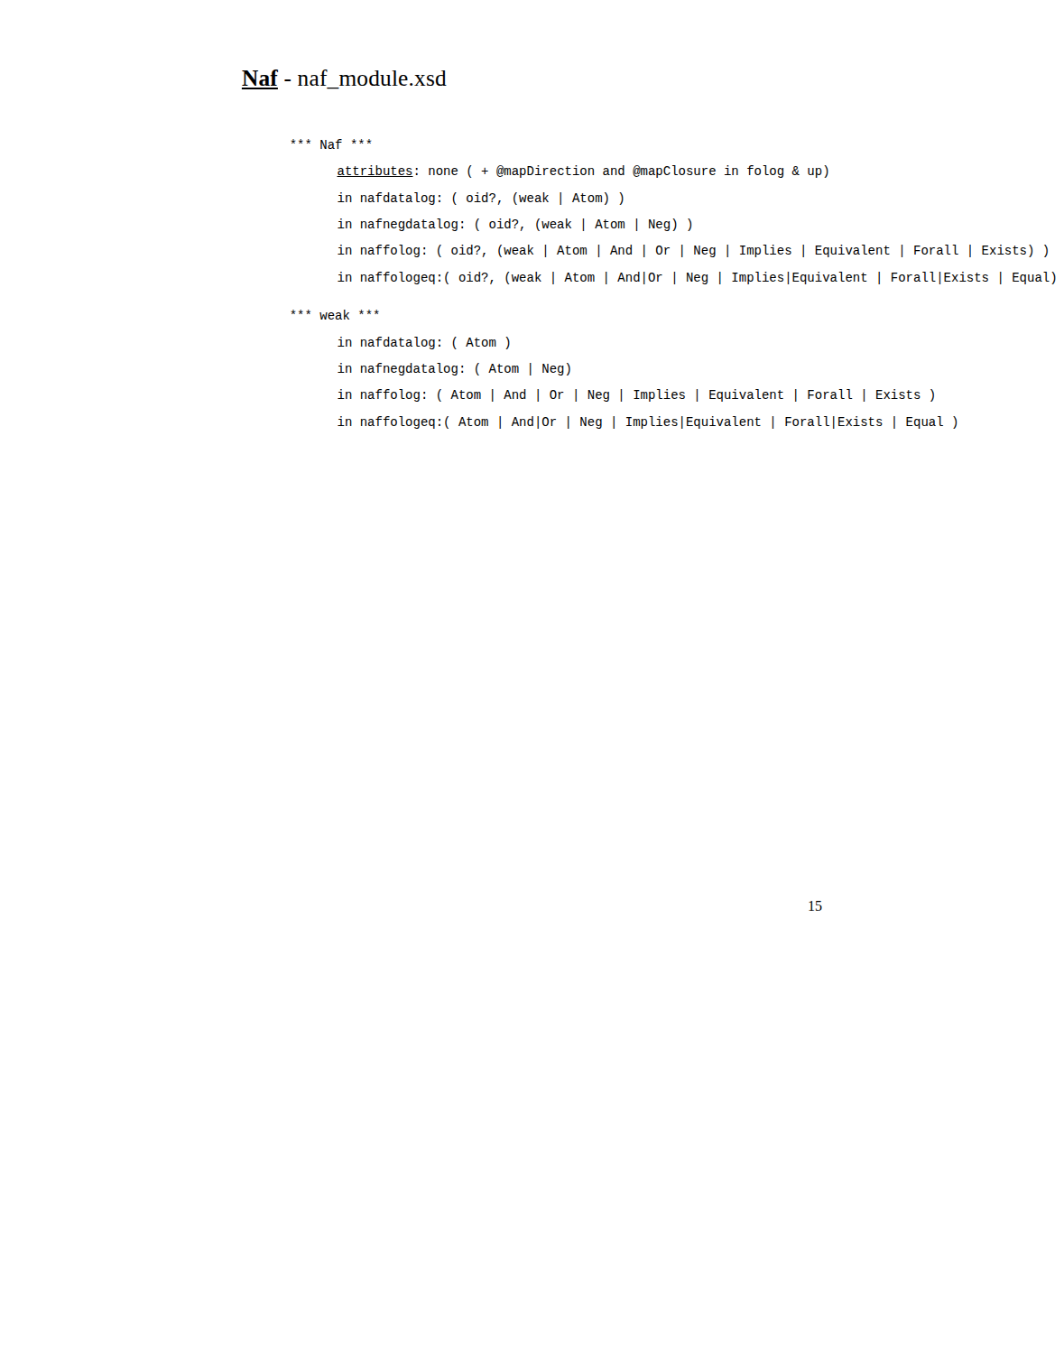Naf - naf_module.xsd
*** Naf ***
attributes: none ( + @mapDirection and @mapClosure in folog & up)
in nafdatalog: ( oid?, (weak | Atom) )
in nafnegdatalog: ( oid?, (weak | Atom | Neg) )
in naffolog: ( oid?, (weak | Atom | And | Or | Neg | Implies | Equivalent | Forall | Exists) )
in naffologeq:( oid?, (weak | Atom | And|Or | Neg | Implies|Equivalent | Forall|Exists | Equal) )
*** weak ***
in nafdatalog: ( Atom )
in nafnegdatalog: ( Atom | Neg)
in naffolog: ( Atom | And | Or | Neg | Implies | Equivalent | Forall | Exists )
in naffologeq:( Atom | And|Or | Neg | Implies|Equivalent | Forall|Exists | Equal )
15